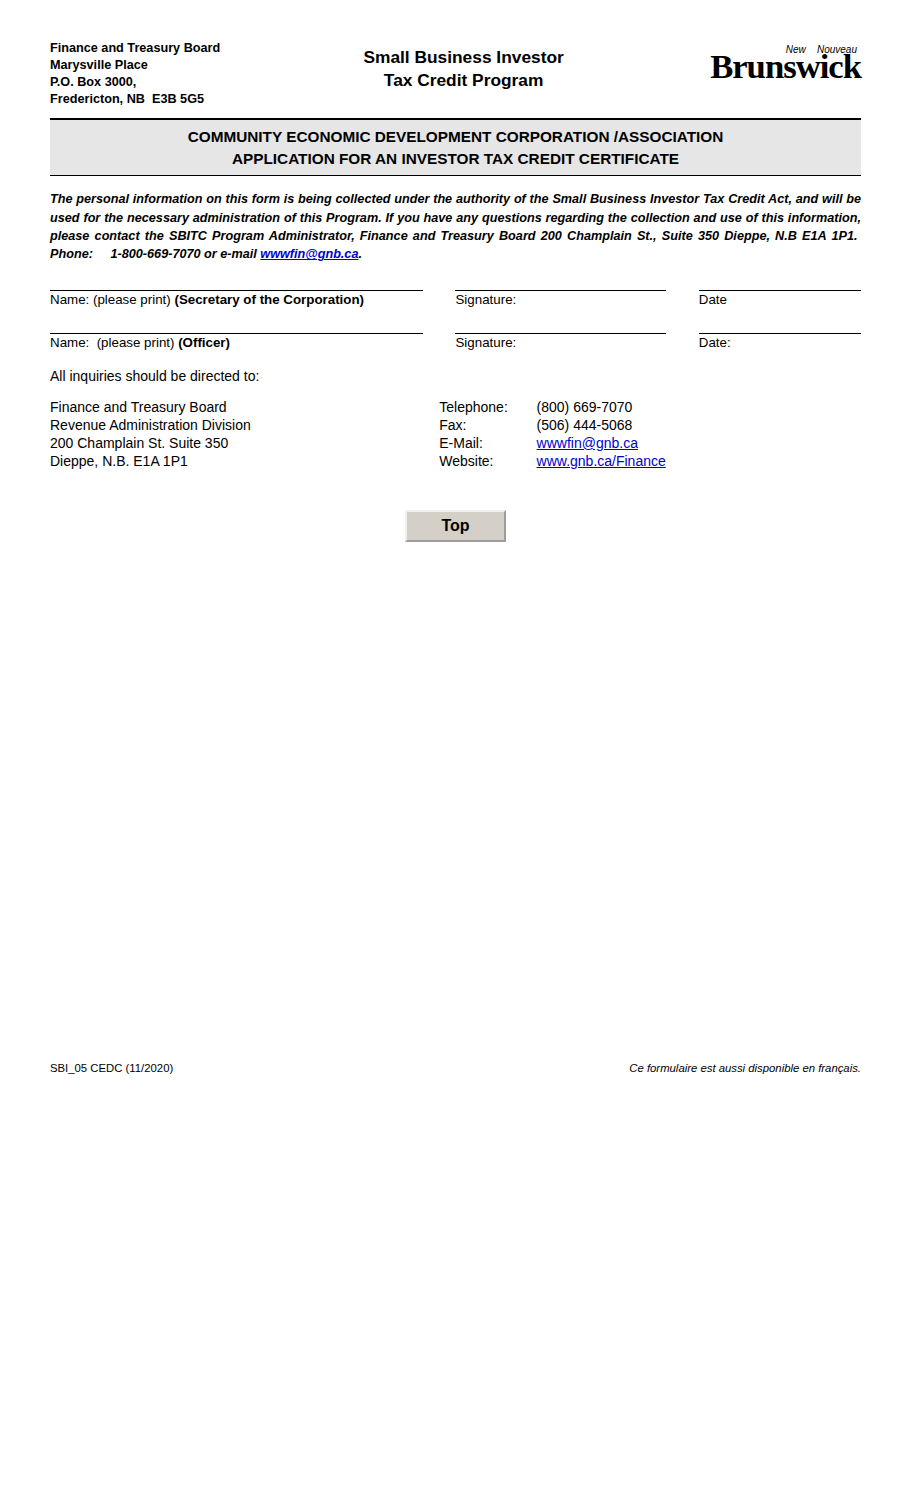Finance and Treasury Board
Marysville Place
P.O. Box 3000,
Fredericton, NB E3B 5G5
Small Business Investor
Tax Credit Program
New Nouveau
Brunswick
COMMUNITY ECONOMIC DEVELOPMENT CORPORATION /ASSOCIATION
APPLICATION FOR AN INVESTOR TAX CREDIT CERTIFICATE
The personal information on this form is being collected under the authority of the Small Business Investor Tax Credit Act, and will be used for the necessary administration of this Program. If you have any questions regarding the collection and use of this information, please contact the SBITC Program Administrator, Finance and Treasury Board 200 Champlain St., Suite 350 Dieppe, N.B E1A 1P1. Phone: 1-800-669-7070 or e-mail wwwfin@gnb.ca.
| Name: (please print) (Secretary of the Corporation) | | Signature: | | Date |
| Name: (please print) (Officer) | | Signature: | | Date: |
All inquiries should be directed to:
| Finance and Treasury Board | Telephone: | (800) 669-7070 |
| Revenue Administration Division | Fax: | (506) 444-5068 |
| 200 Champlain St. Suite 350 | E-Mail: | wwwfin@gnb.ca |
| Dieppe, N.B. E1A 1P1 | Website: | www.gnb.ca/Finance |
Top
SBI_05 CEDC (11/2020)
Ce formulaire est aussi disponible en français.